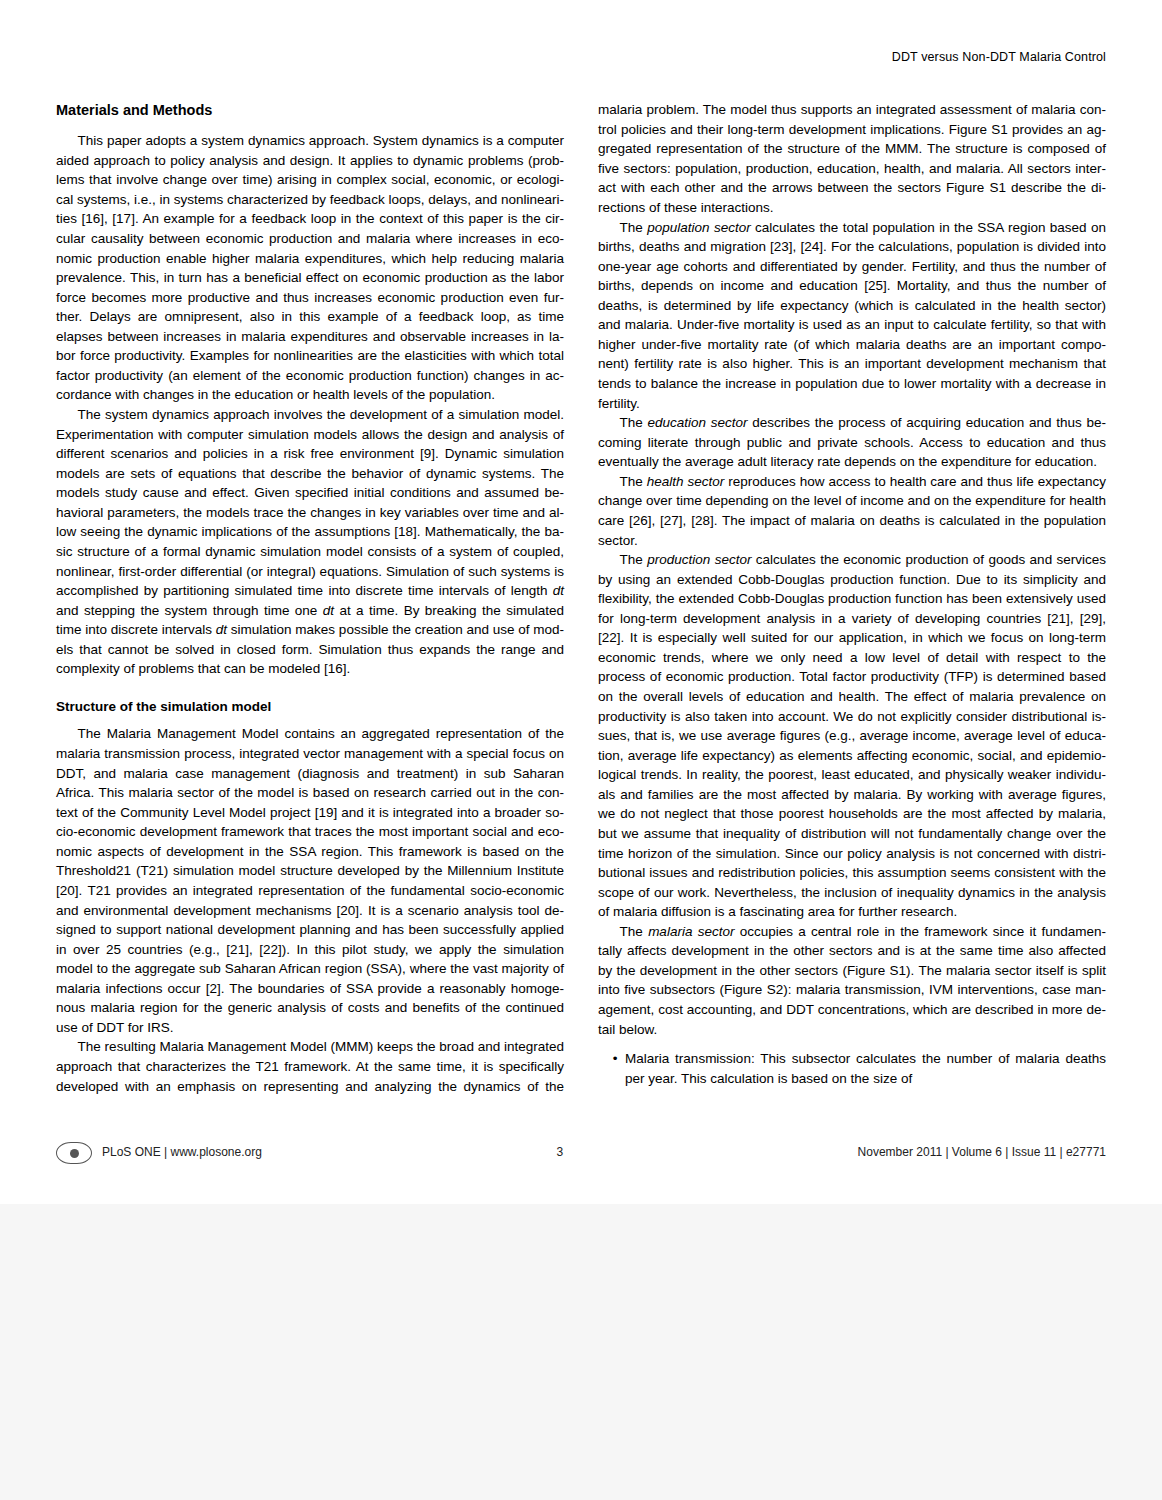DDT versus Non-DDT Malaria Control
Materials and Methods
This paper adopts a system dynamics approach. System dynamics is a computer aided approach to policy analysis and design. It applies to dynamic problems (problems that involve change over time) arising in complex social, economic, or ecological systems, i.e., in systems characterized by feedback loops, delays, and nonlinearities [16], [17]. An example for a feedback loop in the context of this paper is the circular causality between economic production and malaria where increases in economic production enable higher malaria expenditures, which help reducing malaria prevalence. This, in turn has a beneficial effect on economic production as the labor force becomes more productive and thus increases economic production even further. Delays are omnipresent, also in this example of a feedback loop, as time elapses between increases in malaria expenditures and observable increases in labor force productivity. Examples for nonlinearities are the elasticities with which total factor productivity (an element of the economic production function) changes in accordance with changes in the education or health levels of the population.
The system dynamics approach involves the development of a simulation model. Experimentation with computer simulation models allows the design and analysis of different scenarios and policies in a risk free environment [9]. Dynamic simulation models are sets of equations that describe the behavior of dynamic systems. The models study cause and effect. Given specified initial conditions and assumed behavioral parameters, the models trace the changes in key variables over time and allow seeing the dynamic implications of the assumptions [18]. Mathematically, the basic structure of a formal dynamic simulation model consists of a system of coupled, nonlinear, first-order differential (or integral) equations. Simulation of such systems is accomplished by partitioning simulated time into discrete time intervals of length dt and stepping the system through time one dt at a time. By breaking the simulated time into discrete intervals dt simulation makes possible the creation and use of models that cannot be solved in closed form. Simulation thus expands the range and complexity of problems that can be modeled [16].
Structure of the simulation model
The Malaria Management Model contains an aggregated representation of the malaria transmission process, integrated vector management with a special focus on DDT, and malaria case management (diagnosis and treatment) in sub Saharan Africa. This malaria sector of the model is based on research carried out in the context of the Community Level Model project [19] and it is integrated into a broader socio-economic development framework that traces the most important social and economic aspects of development in the SSA region. This framework is based on the Threshold21 (T21) simulation model structure developed by the Millennium Institute [20]. T21 provides an integrated representation of the fundamental socio-economic and environmental development mechanisms [20]. It is a scenario analysis tool designed to support national development planning and has been successfully applied in over 25 countries (e.g., [21], [22]). In this pilot study, we apply the simulation model to the aggregate sub Saharan African region (SSA), where the vast majority of malaria infections occur [2]. The boundaries of SSA provide a reasonably homogenous malaria region for the generic analysis of costs and benefits of the continued use of DDT for IRS.
The resulting Malaria Management Model (MMM) keeps the broad and integrated approach that characterizes the T21 framework. At the same time, it is specifically developed with an emphasis on representing and analyzing the dynamics of the malaria problem. The model thus supports an integrated assessment of malaria control policies and their long-term development implications. Figure S1 provides an aggregated representation of the structure of the MMM. The structure is composed of five sectors: population, production, education, health, and malaria. All sectors interact with each other and the arrows between the sectors Figure S1 describe the directions of these interactions.
The population sector calculates the total population in the SSA region based on births, deaths and migration [23], [24]. For the calculations, population is divided into one-year age cohorts and differentiated by gender. Fertility, and thus the number of births, depends on income and education [25]. Mortality, and thus the number of deaths, is determined by life expectancy (which is calculated in the health sector) and malaria. Under-five mortality is used as an input to calculate fertility, so that with higher under-five mortality rate (of which malaria deaths are an important component) fertility rate is also higher. This is an important development mechanism that tends to balance the increase in population due to lower mortality with a decrease in fertility.
The education sector describes the process of acquiring education and thus becoming literate through public and private schools. Access to education and thus eventually the average adult literacy rate depends on the expenditure for education.
The health sector reproduces how access to health care and thus life expectancy change over time depending on the level of income and on the expenditure for health care [26], [27], [28]. The impact of malaria on deaths is calculated in the population sector.
The production sector calculates the economic production of goods and services by using an extended Cobb-Douglas production function. Due to its simplicity and flexibility, the extended Cobb-Douglas production function has been extensively used for long-term development analysis in a variety of developing countries [21], [29], [22]. It is especially well suited for our application, in which we focus on long-term economic trends, where we only need a low level of detail with respect to the process of economic production. Total factor productivity (TFP) is determined based on the overall levels of education and health. The effect of malaria prevalence on productivity is also taken into account. We do not explicitly consider distributional issues, that is, we use average figures (e.g., average income, average level of education, average life expectancy) as elements affecting economic, social, and epidemiological trends. In reality, the poorest, least educated, and physically weaker individuals and families are the most affected by malaria. By working with average figures, we do not neglect that those poorest households are the most affected by malaria, but we assume that inequality of distribution will not fundamentally change over the time horizon of the simulation. Since our policy analysis is not concerned with distributional issues and redistribution policies, this assumption seems consistent with the scope of our work. Nevertheless, the inclusion of inequality dynamics in the analysis of malaria diffusion is a fascinating area for further research.
The malaria sector occupies a central role in the framework since it fundamentally affects development in the other sectors and is at the same time also affected by the development in the other sectors (Figure S1). The malaria sector itself is split into five subsectors (Figure S2): malaria transmission, IVM interventions, case management, cost accounting, and DDT concentrations, which are described in more detail below.
Malaria transmission: This subsector calculates the number of malaria deaths per year. This calculation is based on the size of
PLoS ONE | www.plosone.org
3
November 2011 | Volume 6 | Issue 11 | e27771